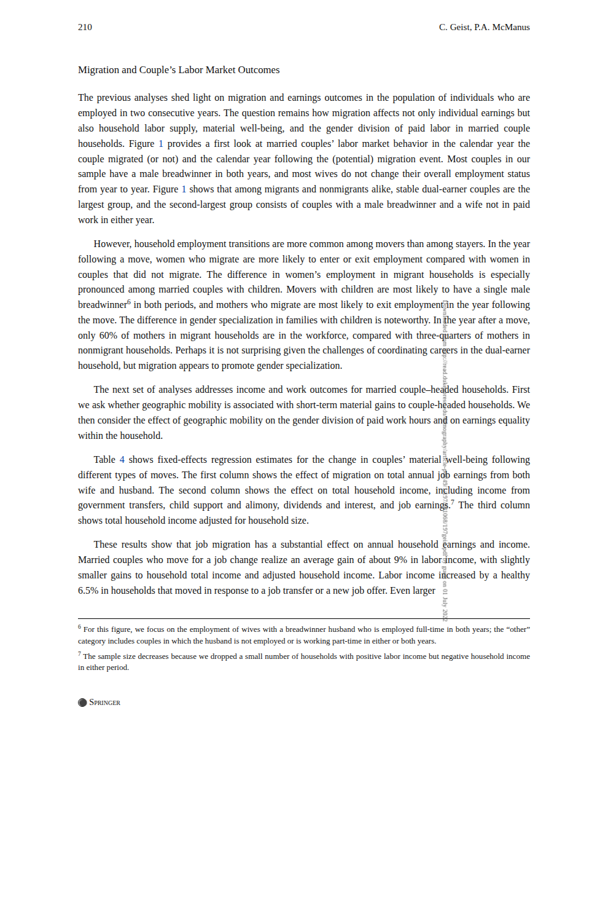Downloaded from http://read.dukeupress.edu/demography/article-pdf/49/1/197/881068/197geist.pdf by guest on 01 July 2022
210 C. Geist, P.A. McManus
Migration and Couple’s Labor Market Outcomes
The previous analyses shed light on migration and earnings outcomes in the population of individuals who are employed in two consecutive years. The question remains how migration affects not only individual earnings but also household labor supply, material well-being, and the gender division of paid labor in married couple households. Figure 1 provides a first look at married couples’ labor market behavior in the calendar year the couple migrated (or not) and the calendar year following the (potential) migration event. Most couples in our sample have a male breadwinner in both years, and most wives do not change their overall employment status from year to year. Figure 1 shows that among migrants and nonmigrants alike, stable dual-earner couples are the largest group, and the second-largest group consists of couples with a male breadwinner and a wife not in paid work in either year.
However, household employment transitions are more common among movers than among stayers. In the year following a move, women who migrate are more likely to enter or exit employment compared with women in couples that did not migrate. The difference in women’s employment in migrant households is especially pronounced among married couples with children. Movers with children are most likely to have a single male breadwinner6 in both periods, and mothers who migrate are most likely to exit employment in the year following the move. The difference in gender specialization in families with children is noteworthy. In the year after a move, only 60% of mothers in migrant households are in the workforce, compared with three-quarters of mothers in nonmigrant households. Perhaps it is not surprising given the challenges of coordinating careers in the dual-earner household, but migration appears to promote gender specialization.
The next set of analyses addresses income and work outcomes for married couple–headed households. First we ask whether geographic mobility is associated with short-term material gains to couple-headed households. We then consider the effect of geographic mobility on the gender division of paid work hours and on earnings equality within the household.
Table 4 shows fixed-effects regression estimates for the change in couples’ material well-being following different types of moves. The first column shows the effect of migration on total annual job earnings from both wife and husband. The second column shows the effect on total household income, including income from government transfers, child support and alimony, dividends and interest, and job earnings.7 The third column shows total household income adjusted for household size.
These results show that job migration has a substantial effect on annual household earnings and income. Married couples who move for a job change realize an average gain of about 9% in labor income, with slightly smaller gains to household total income and adjusted household income. Labor income increased by a healthy 6.5% in households that moved in response to a job transfer or a new job offer. Even larger
6 For this figure, we focus on the employment of wives with a breadwinner husband who is employed full-time in both years; the “other” category includes couples in which the husband is not employed or is working part-time in either or both years.
7 The sample size decreases because we dropped a small number of households with positive labor income but negative household income in either period.
⚫Springer